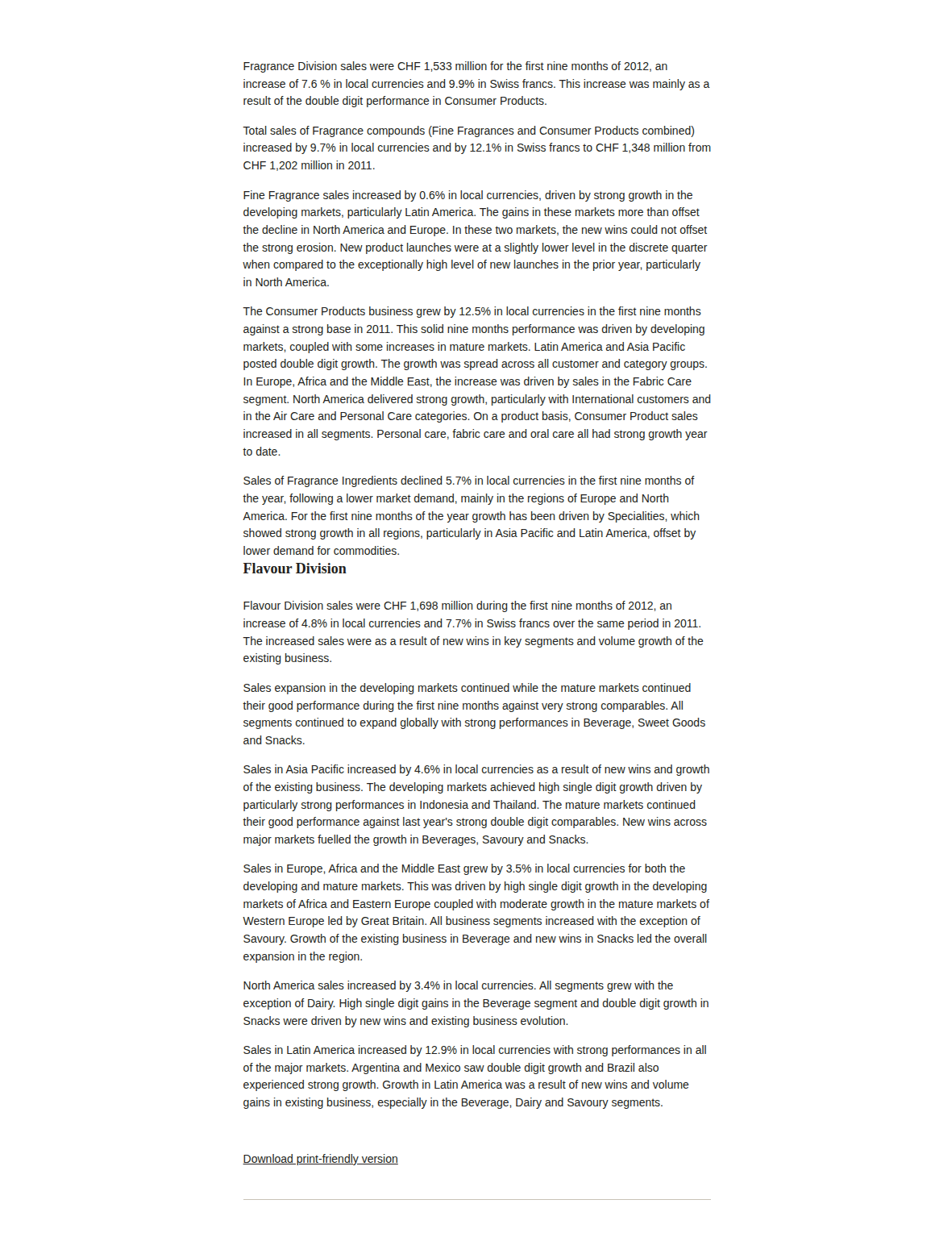Fragrance Division sales were CHF 1,533 million for the first nine months of 2012, an increase of 7.6 % in local currencies and 9.9% in Swiss francs. This increase was mainly as a result of the double digit performance in Consumer Products.
Total sales of Fragrance compounds (Fine Fragrances and Consumer Products combined) increased by 9.7% in local currencies and by 12.1% in Swiss francs to CHF 1,348 million from CHF 1,202 million in 2011.
Fine Fragrance sales increased by 0.6% in local currencies, driven by strong growth in the developing markets, particularly Latin America. The gains in these markets more than offset the decline in North America and Europe. In these two markets, the new wins could not offset the strong erosion. New product launches were at a slightly lower level in the discrete quarter when compared to the exceptionally high level of new launches in the prior year, particularly in North America.
The Consumer Products business grew by 12.5% in local currencies in the first nine months against a strong base in 2011. This solid nine months performance was driven by developing markets, coupled with some increases in mature markets. Latin America and Asia Pacific posted double digit growth. The growth was spread across all customer and category groups. In Europe, Africa and the Middle East, the increase was driven by sales in the Fabric Care segment. North America delivered strong growth, particularly with International customers and in the Air Care and Personal Care categories. On a product basis, Consumer Product sales increased in all segments. Personal care, fabric care and oral care all had strong growth year to date.
Sales of Fragrance Ingredients declined 5.7% in local currencies in the first nine months of the year, following a lower market demand, mainly in the regions of Europe and North America. For the first nine months of the year growth has been driven by Specialities, which showed strong growth in all regions, particularly in Asia Pacific and Latin America, offset by lower demand for commodities.
Flavour Division
Flavour Division sales were CHF 1,698 million during the first nine months of 2012, an increase of 4.8% in local currencies and 7.7% in Swiss francs over the same period in 2011. The increased sales were as a result of new wins in key segments and volume growth of the existing business.
Sales expansion in the developing markets continued while the mature markets continued their good performance during the first nine months against very strong comparables. All segments continued to expand globally with strong performances in Beverage, Sweet Goods and Snacks.
Sales in Asia Pacific increased by 4.6% in local currencies as a result of new wins and growth of the existing business. The developing markets achieved high single digit growth driven by particularly strong performances in Indonesia and Thailand. The mature markets continued their good performance against last year's strong double digit comparables. New wins across major markets fuelled the growth in Beverages, Savoury and Snacks.
Sales in Europe, Africa and the Middle East grew by 3.5% in local currencies for both the developing and mature markets. This was driven by high single digit growth in the developing markets of Africa and Eastern Europe coupled with moderate growth in the mature markets of Western Europe led by Great Britain. All business segments increased with the exception of Savoury. Growth of the existing business in Beverage and new wins in Snacks led the overall expansion in the region.
North America sales increased by 3.4% in local currencies. All segments grew with the exception of Dairy. High single digit gains in the Beverage segment and double digit growth in Snacks were driven by new wins and existing business evolution.
Sales in Latin America increased by 12.9% in local currencies with strong performances in all of the major markets. Argentina and Mexico saw double digit growth and Brazil also experienced strong growth. Growth in Latin America was a result of new wins and volume gains in existing business, especially in the Beverage, Dairy and Savoury segments.
Download print-friendly version